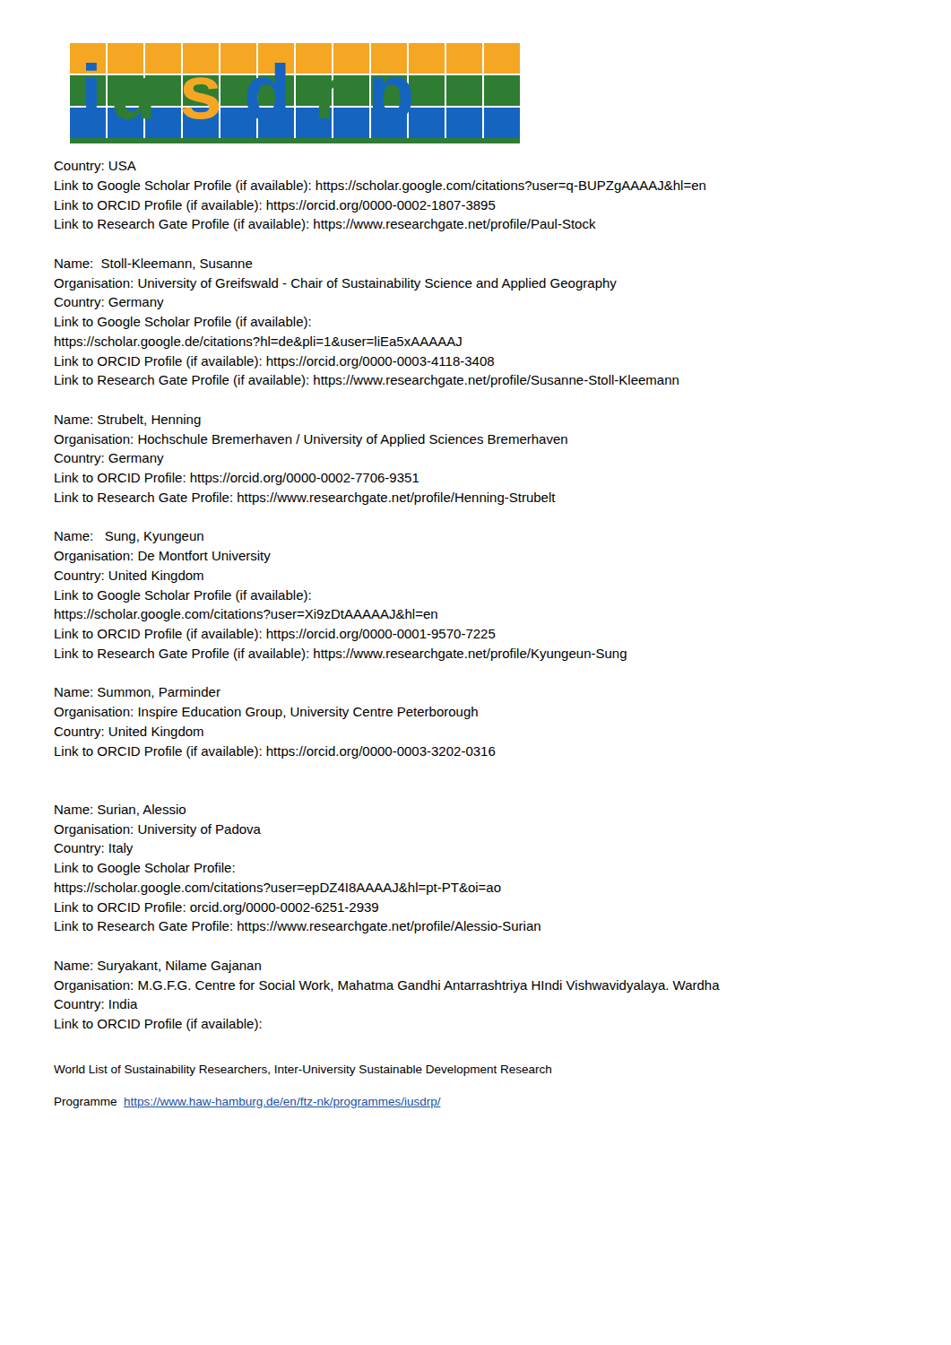i u s d r p
Country: USA
Link to Google Scholar Profile (if available): https://scholar.google.com/citations?user=q-BUPZgAAAAJ&hl=en
Link to ORCID Profile (if available): https://orcid.org/0000-0002-1807-3895
Link to Research Gate Profile (if available): https://www.researchgate.net/profile/Paul-Stock
Name: Stoll-Kleemann, Susanne
Organisation: University of Greifswald - Chair of Sustainability Science and Applied Geography
Country: Germany
Link to Google Scholar Profile (if available):
https://scholar.google.de/citations?hl=de&pli=1&user=liEa5xAAAAAJ
Link to ORCID Profile (if available): https://orcid.org/0000-0003-4118-3408
Link to Research Gate Profile (if available): https://www.researchgate.net/profile/Susanne-Stoll-Kleemann
Name: Strubelt, Henning
Organisation: Hochschule Bremerhaven / University of Applied Sciences Bremerhaven
Country: Germany
Link to ORCID Profile: https://orcid.org/0000-0002-7706-9351
Link to Research Gate Profile: https://www.researchgate.net/profile/Henning-Strubelt
Name: Sung, Kyungeun
Organisation: De Montfort University
Country: United Kingdom
Link to Google Scholar Profile (if available):
https://scholar.google.com/citations?user=Xi9zDtAAAAAJ&hl=en
Link to ORCID Profile (if available): https://orcid.org/0000-0001-9570-7225
Link to Research Gate Profile (if available): https://www.researchgate.net/profile/Kyungeun-Sung
Name: Summon, Parminder
Organisation: Inspire Education Group, University Centre Peterborough
Country: United Kingdom
Link to ORCID Profile (if available): https://orcid.org/0000-0003-3202-0316
Name: Surian, Alessio
Organisation: University of Padova
Country: Italy
Link to Google Scholar Profile:
https://scholar.google.com/citations?user=epDZ4I8AAAAJ&hl=pt-PT&oi=ao
Link to ORCID Profile: orcid.org/0000-0002-6251-2939
Link to Research Gate Profile: https://www.researchgate.net/profile/Alessio-Surian
Name: Suryakant, Nilame Gajanan
Organisation: M.G.F.G. Centre for Social Work, Mahatma Gandhi Antarrashtriya HIndi Vishwavidyalaya. Wardha
Country: India
Link to ORCID Profile (if available):
World List of Sustainability Researchers, Inter-University Sustainable Development Research
Programme https://www.haw-hamburg.de/en/ftz-nk/programmes/iusdrp/